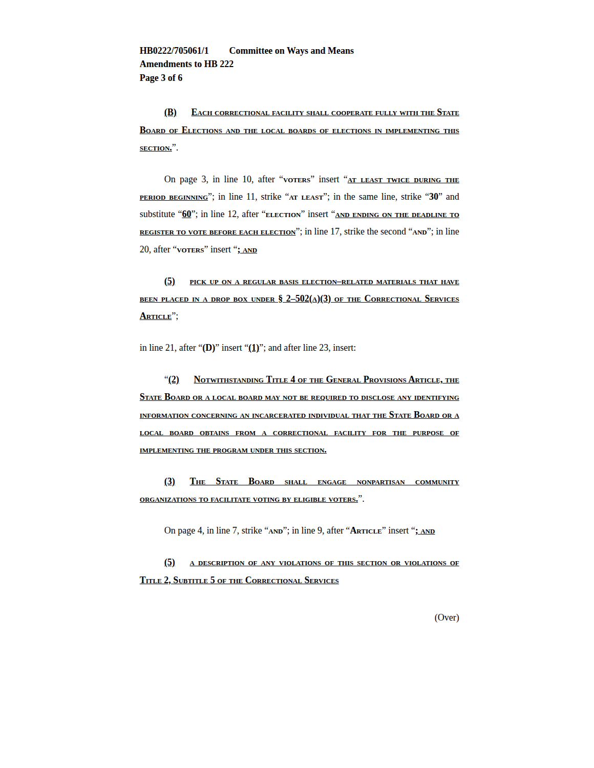HB0222/705061/1 Committee on Ways and Means
Amendments to HB 222
Page 3 of 6
(B) Each correctional facility shall cooperate fully with the State Board of Elections and the local boards of elections in implementing this section.”.
On page 3, in line 10, after “voters” insert “at least twice during the period beginning”; in line 11, strike “at least”; in the same line, strike “30” and substitute “60”; in line 12, after “election” insert “and ending on the deadline to register to vote before each election”; in line 17, strike the second “and”; in line 20, after “voters” insert “; and
(5) pick up on a regular basis election–related materials that have been placed in a drop box under § 2–502(a)(3) of the Correctional Services Article”;
in line 21, after “(D)” insert “(1)”; and after line 23, insert:
“(2) Notwithstanding Title 4 of the General Provisions Article, the State Board or a local board may not be required to disclose any identifying information concerning an incarcerated individual that the State Board or a local board obtains from a correctional facility for the purpose of implementing the program under this section.
(3) The State Board shall engage nonpartisan community organizations to facilitate voting by eligible voters.”.
On page 4, in line 7, strike “and”; in line 9, after “Article” insert “; and
(5) a description of any violations of this section or violations of Title 2, Subtitle 5 of the Correctional Services
(Over)